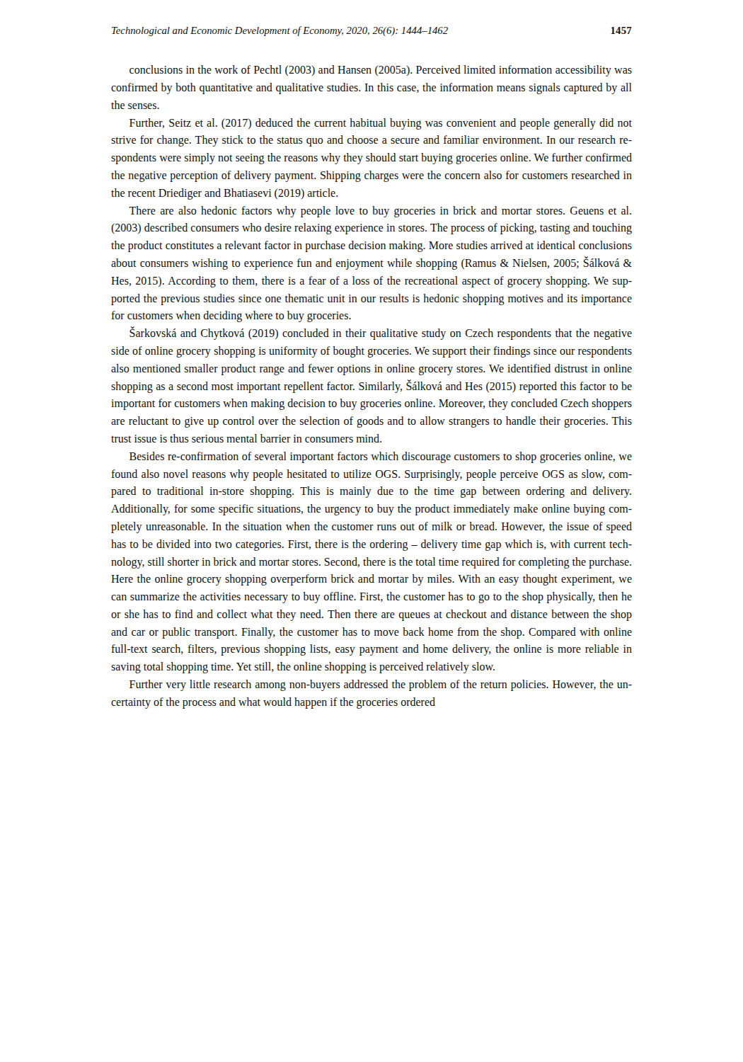Technological and Economic Development of Economy, 2020, 26(6): 1444–1462 1457
conclusions in the work of Pechtl (2003) and Hansen (2005a). Perceived limited information accessibility was confirmed by both quantitative and qualitative studies. In this case, the information means signals captured by all the senses.
Further, Seitz et al. (2017) deduced the current habitual buying was convenient and people generally did not strive for change. They stick to the status quo and choose a secure and familiar environment. In our research respondents were simply not seeing the reasons why they should start buying groceries online. We further confirmed the negative perception of delivery payment. Shipping charges were the concern also for customers researched in the recent Driediger and Bhatiasevi (2019) article.
There are also hedonic factors why people love to buy groceries in brick and mortar stores. Geuens et al. (2003) described consumers who desire relaxing experience in stores. The process of picking, tasting and touching the product constitutes a relevant factor in purchase decision making. More studies arrived at identical conclusions about consumers wishing to experience fun and enjoyment while shopping (Ramus & Nielsen, 2005; Šálková & Hes, 2015). According to them, there is a fear of a loss of the recreational aspect of grocery shopping. We supported the previous studies since one thematic unit in our results is hedonic shopping motives and its importance for customers when deciding where to buy groceries.
Šarkovská and Chytková (2019) concluded in their qualitative study on Czech respondents that the negative side of online grocery shopping is uniformity of bought groceries. We support their findings since our respondents also mentioned smaller product range and fewer options in online grocery stores. We identified distrust in online shopping as a second most important repellent factor. Similarly, Šálková and Hes (2015) reported this factor to be important for customers when making decision to buy groceries online. Moreover, they concluded Czech shoppers are reluctant to give up control over the selection of goods and to allow strangers to handle their groceries. This trust issue is thus serious mental barrier in consumers mind.
Besides re-confirmation of several important factors which discourage customers to shop groceries online, we found also novel reasons why people hesitated to utilize OGS. Surprisingly, people perceive OGS as slow, compared to traditional in-store shopping. This is mainly due to the time gap between ordering and delivery. Additionally, for some specific situations, the urgency to buy the product immediately make online buying completely unreasonable. In the situation when the customer runs out of milk or bread. However, the issue of speed has to be divided into two categories. First, there is the ordering – delivery time gap which is, with current technology, still shorter in brick and mortar stores. Second, there is the total time required for completing the purchase. Here the online grocery shopping overperform brick and mortar by miles. With an easy thought experiment, we can summarize the activities necessary to buy offline. First, the customer has to go to the shop physically, then he or she has to find and collect what they need. Then there are queues at checkout and distance between the shop and car or public transport. Finally, the customer has to move back home from the shop. Compared with online full-text search, filters, previous shopping lists, easy payment and home delivery, the online is more reliable in saving total shopping time. Yet still, the online shopping is perceived relatively slow.
Further very little research among non-buyers addressed the problem of the return policies. However, the uncertainty of the process and what would happen if the groceries ordered